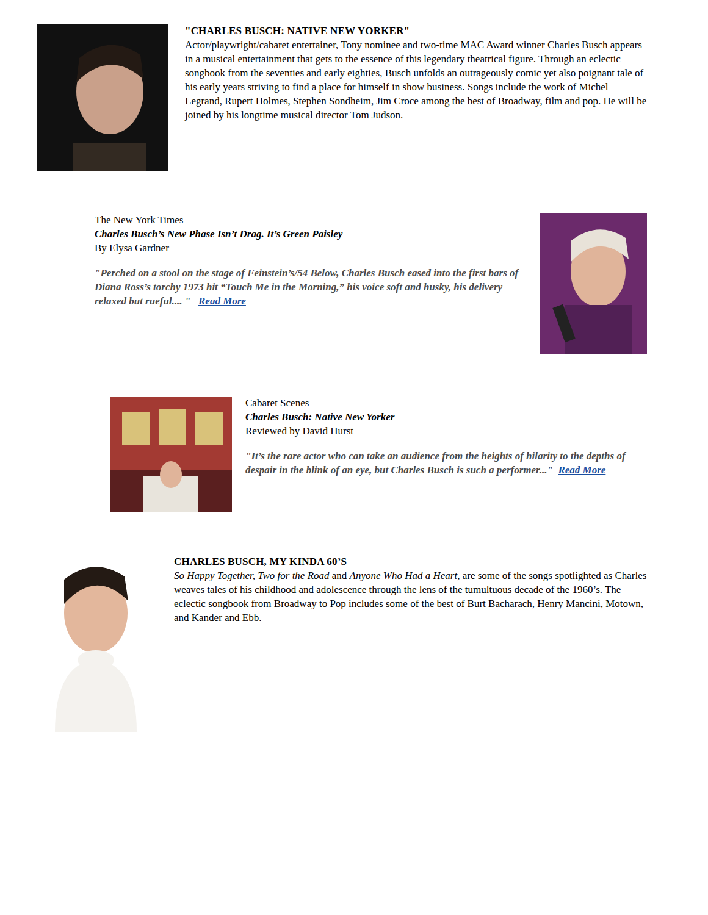"CHARLES BUSCH: NATIVE NEW YORKER"
Actor/playwright/cabaret entertainer, Tony nominee and two-time MAC Award winner Charles Busch appears in a musical entertainment that gets to the essence of this legendary theatrical figure. Through an eclectic songbook from the seventies and early eighties, Busch unfolds an outrageously comic yet also poignant tale of his early years striving to find a place for himself in show business. Songs include the work of Michel Legrand, Rupert Holmes, Stephen Sondheim, Jim Croce among the best of Broadway, film and pop. He will be joined by his longtime musical director Tom Judson.
The New York Times
Charles Busch’s New Phase Isn’t Drag. It’s Green Paisley
By Elysa Gardner
"Perched on a stool on the stage of Feinstein’s/54 Below, Charles Busch eased into the first bars of Diana Ross’s torchy 1973 hit “Touch Me in the Morning,” his voice soft and husky, his delivery relaxed but rueful.... " Read More
Cabaret Scenes
Charles Busch: Native New Yorker
Reviewed by David Hurst
"It’s the rare actor who can take an audience from the heights of hilarity to the depths of despair in the blink of an eye, but Charles Busch is such a performer..." Read More
CHARLES BUSCH, MY KINDA 60’S
So Happy Together, Two for the Road and Anyone Who Had a Heart, are some of the songs spotlighted as Charles weaves tales of his childhood and adolescence through the lens of the tumultuous decade of the 1960’s. The eclectic songbook from Broadway to Pop includes some of the best of Burt Bacharach, Henry Mancini, Motown, and Kander and Ebb.